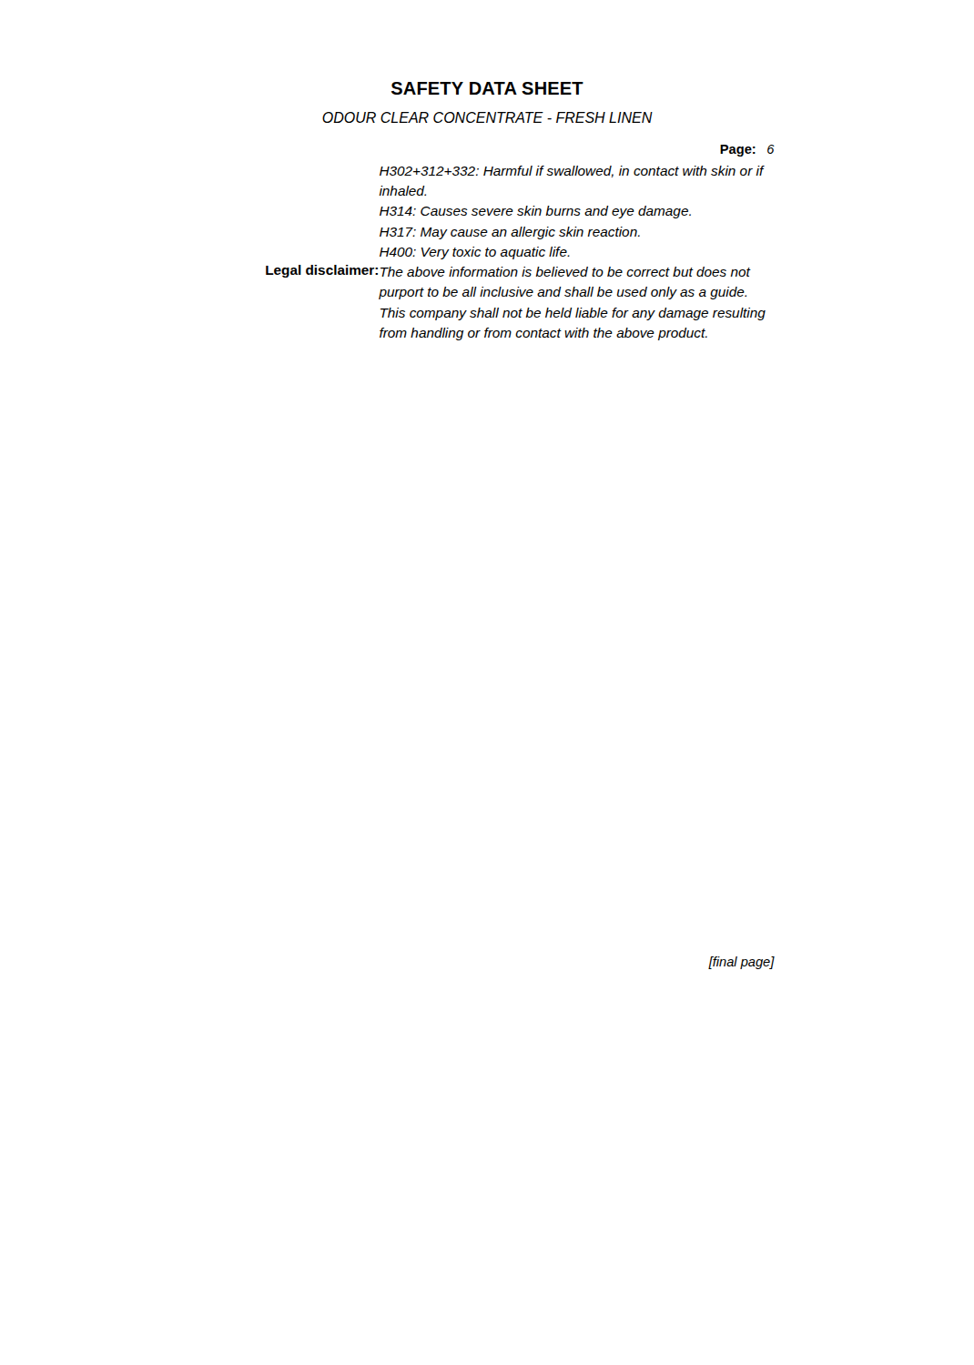SAFETY DATA SHEET
ODOUR CLEAR CONCENTRATE - FRESH LINEN
Page: 6
| | H302+312+332: Harmful if swallowed, in contact with skin or if inhaled. H314: Causes severe skin burns and eye damage. H317: May cause an allergic skin reaction. H400: Very toxic to aquatic life. |
| Legal disclaimer: | The above information is believed to be correct but does not purport to be all inclusive and shall be used only as a guide. This company shall not be held liable for any damage resulting from handling or from contact with the above product. |
[final page]